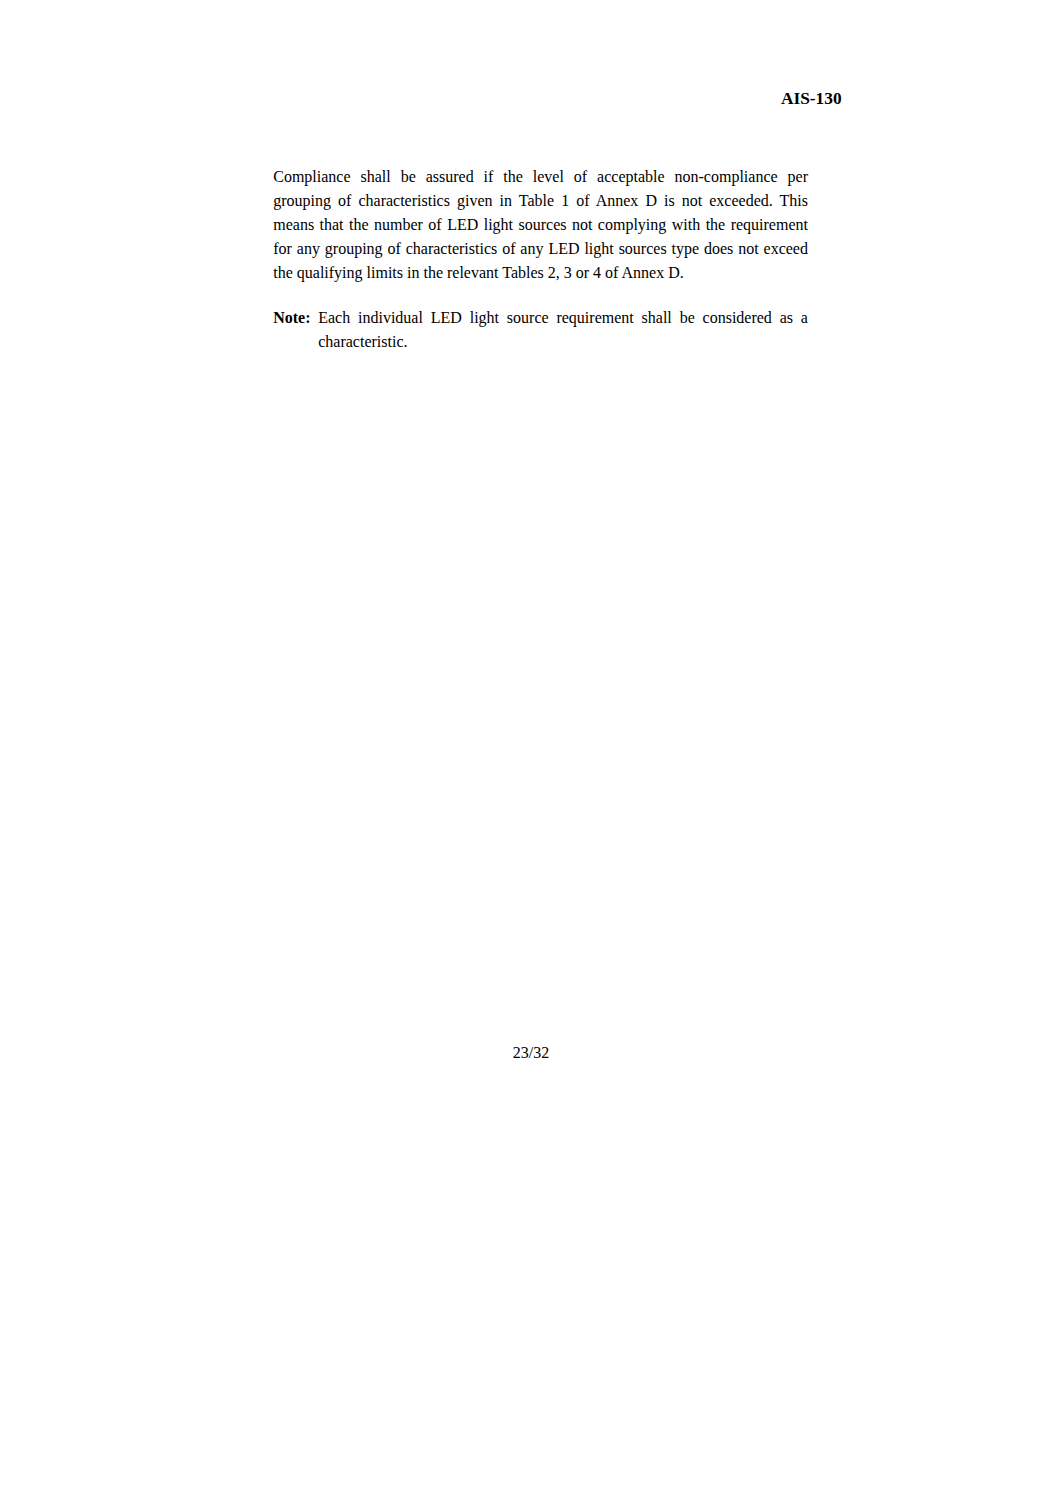AIS-130
Compliance shall be assured if the level of acceptable non-compliance per grouping of characteristics given in Table 1 of Annex D is not exceeded. This means that the number of LED light sources not complying with the requirement for any grouping of characteristics of any LED light sources type does not exceed the qualifying limits in the relevant Tables 2, 3 or 4 of Annex D.
Note: Each individual LED light source requirement shall be considered as a characteristic.
23/32